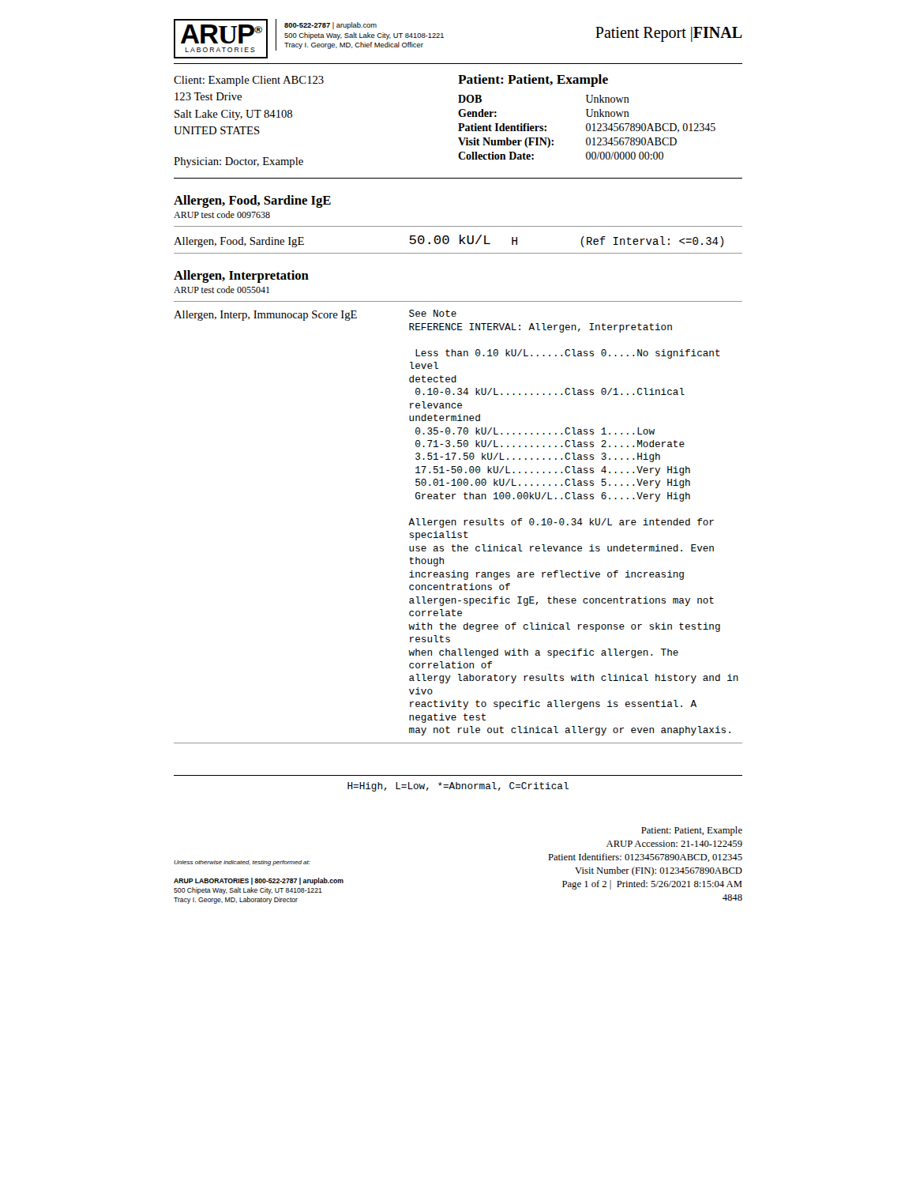ARUP®LABORATORIES
800-522-2787 | aruplab.com
500 Chipeta Way, Salt Lake City, UT 84108-1221
Tracy I. George, MD, Chief Medical Officer
Patient Report |FINAL
Client: Example Client ABC123
123 Test Drive
Salt Lake City, UT 84108
UNITED STATES
Physician: Doctor, Example
Patient: Patient, Example
| DOB | Unknown |
| Gender: | Unknown |
| Patient Identifiers: | 01234567890ABCD, 012345 |
| Visit Number (FIN): | 01234567890ABCD |
| Collection Date: | 00/00/0000 00:00 |
Allergen, Food, Sardine IgE
ARUP test code 0097638
Allergen, Food, Sardine IgE
50.00 kU/L
H
(Ref Interval: <=0.34)
Allergen, Interpretation
ARUP test code 0055041
Allergen, Interp, Immunocap Score IgE
See Note REFERENCE INTERVAL: Allergen, Interpretation Less than 0.10 kU/L......Class 0.....No significant level detected 0.10-0.34 kU/L...........Class 0/1...Clinical relevance undetermined 0.35-0.70 kU/L...........Class 1.....Low 0.71-3.50 kU/L...........Class 2.....Moderate 3.51-17.50 kU/L..........Class 3.....High 17.51-50.00 kU/L.........Class 4.....Very High 50.01-100.00 kU/L........Class 5.....Very High Greater than 100.00kU/L..Class 6.....Very High Allergen results of 0.10-0.34 kU/L are intended for specialist use as the clinical relevance is undetermined. Even though increasing ranges are reflective of increasing concentrations of allergen-specific IgE, these concentrations may not correlate with the degree of clinical response or skin testing results when challenged with a specific allergen. The correlation of allergy laboratory results with clinical history and in vivo reactivity to specific allergens is essential. A negative test may not rule out clinical allergy or even anaphylaxis.
H=High, L=Low, *=Abnormal, C=Critical
Unless otherwise indicated, testing performed at:
ARUP LABORATORIES | 800-522-2787 | aruplab.com
500 Chipeta Way, Salt Lake City, UT 84108-1221
Tracy I. George, MD, Laboratory Director
Patient: Patient, Example
ARUP Accession: 21-140-122459
Patient Identifiers: 01234567890ABCD, 012345
Visit Number (FIN): 01234567890ABCD
Page 1 of 2 | Printed: 5/26/2021 8:15:04 AM
4848